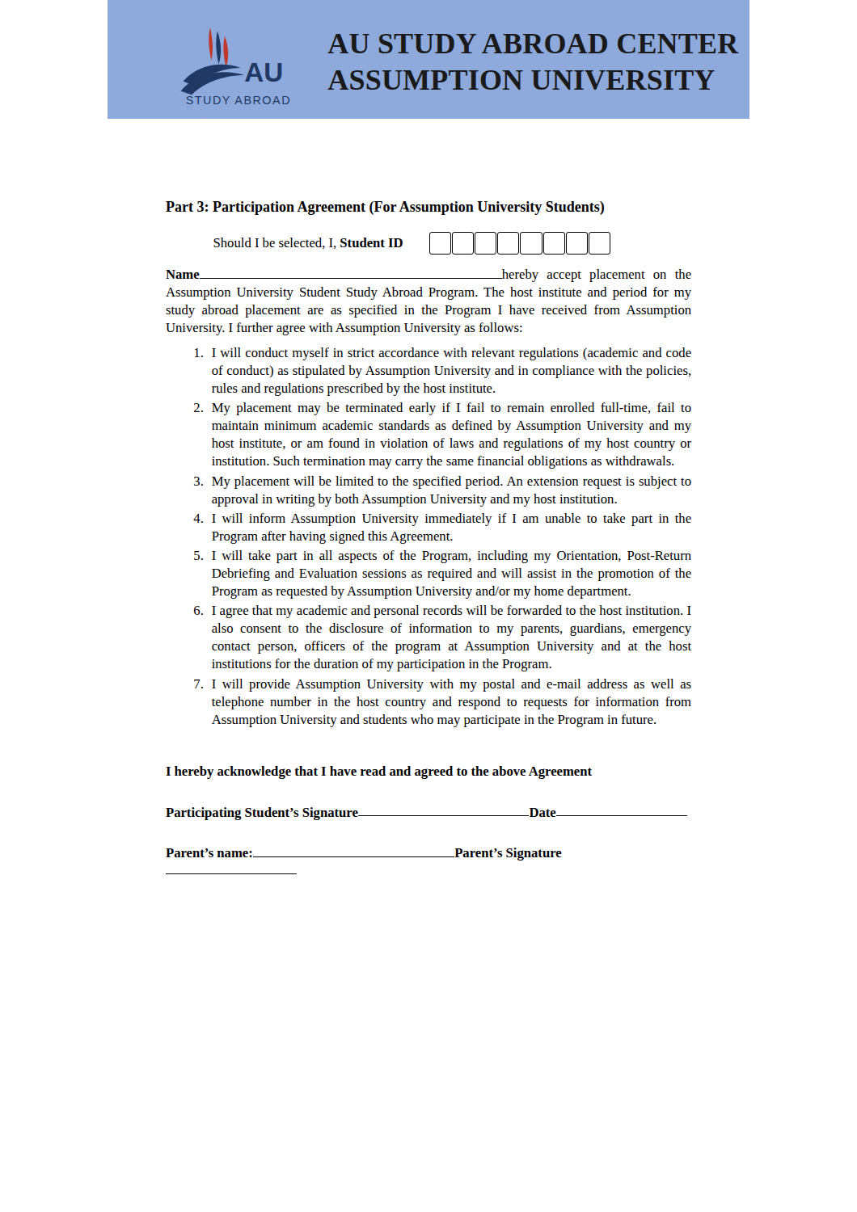AU STUDY ABROAD
AU STUDY ABROAD CENTER
ASSUMPTION UNIVERSITY
Part 3: Participation Agreement (For Assumption University Students)
Should I be selected, I, Student ID
Name hereby accept placement on the Assumption University Student Study Abroad Program. The host institute and period for my study abroad placement are as specified in the Program I have received from Assumption University. I further agree with Assumption University as follows:
I will conduct myself in strict accordance with relevant regulations (academic and code of conduct) as stipulated by Assumption University and in compliance with the policies, rules and regulations prescribed by the host institute.
My placement may be terminated early if I fail to remain enrolled full-time, fail to maintain minimum academic standards as defined by Assumption University and my host institute, or am found in violation of laws and regulations of my host country or institution. Such termination may carry the same financial obligations as withdrawals.
My placement will be limited to the specified period. An extension request is subject to approval in writing by both Assumption University and my host institution.
I will inform Assumption University immediately if I am unable to take part in the Program after having signed this Agreement.
I will take part in all aspects of the Program, including my Orientation, Post-Return Debriefing and Evaluation sessions as required and will assist in the promotion of the Program as requested by Assumption University and/or my home department.
I agree that my academic and personal records will be forwarded to the host institution. I also consent to the disclosure of information to my parents, guardians, emergency contact person, officers of the program at Assumption University and at the host institutions for the duration of my participation in the Program.
I will provide Assumption University with my postal and e-mail address as well as telephone number in the host country and respond to requests for information from Assumption University and students who may participate in the Program in future.
I hereby acknowledge that I have read and agreed to the above Agreement
Participating Student’s Signature Date
Parent’s name: Parent’s Signature